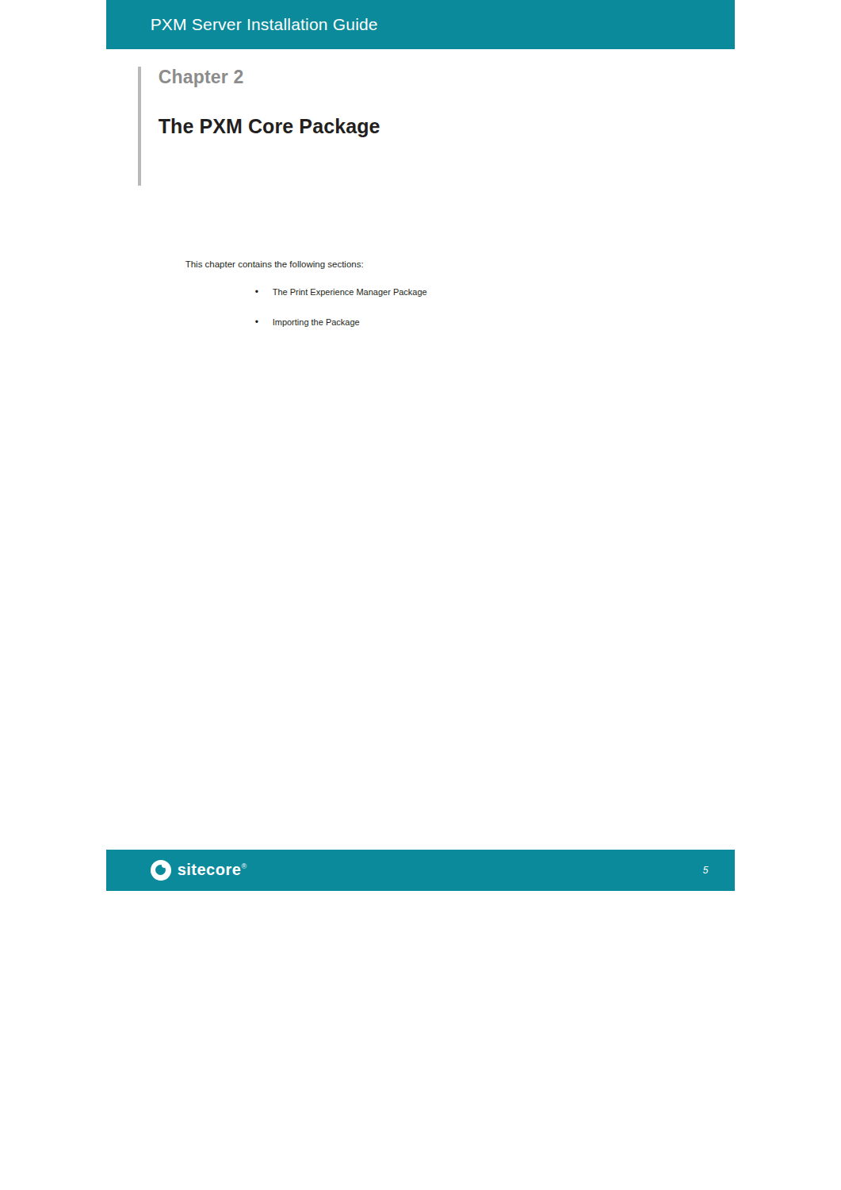PXM Server Installation Guide
Chapter 2
The PXM Core Package
This chapter contains the following sections:
The Print Experience Manager Package
Importing the Package
sitecore®
5